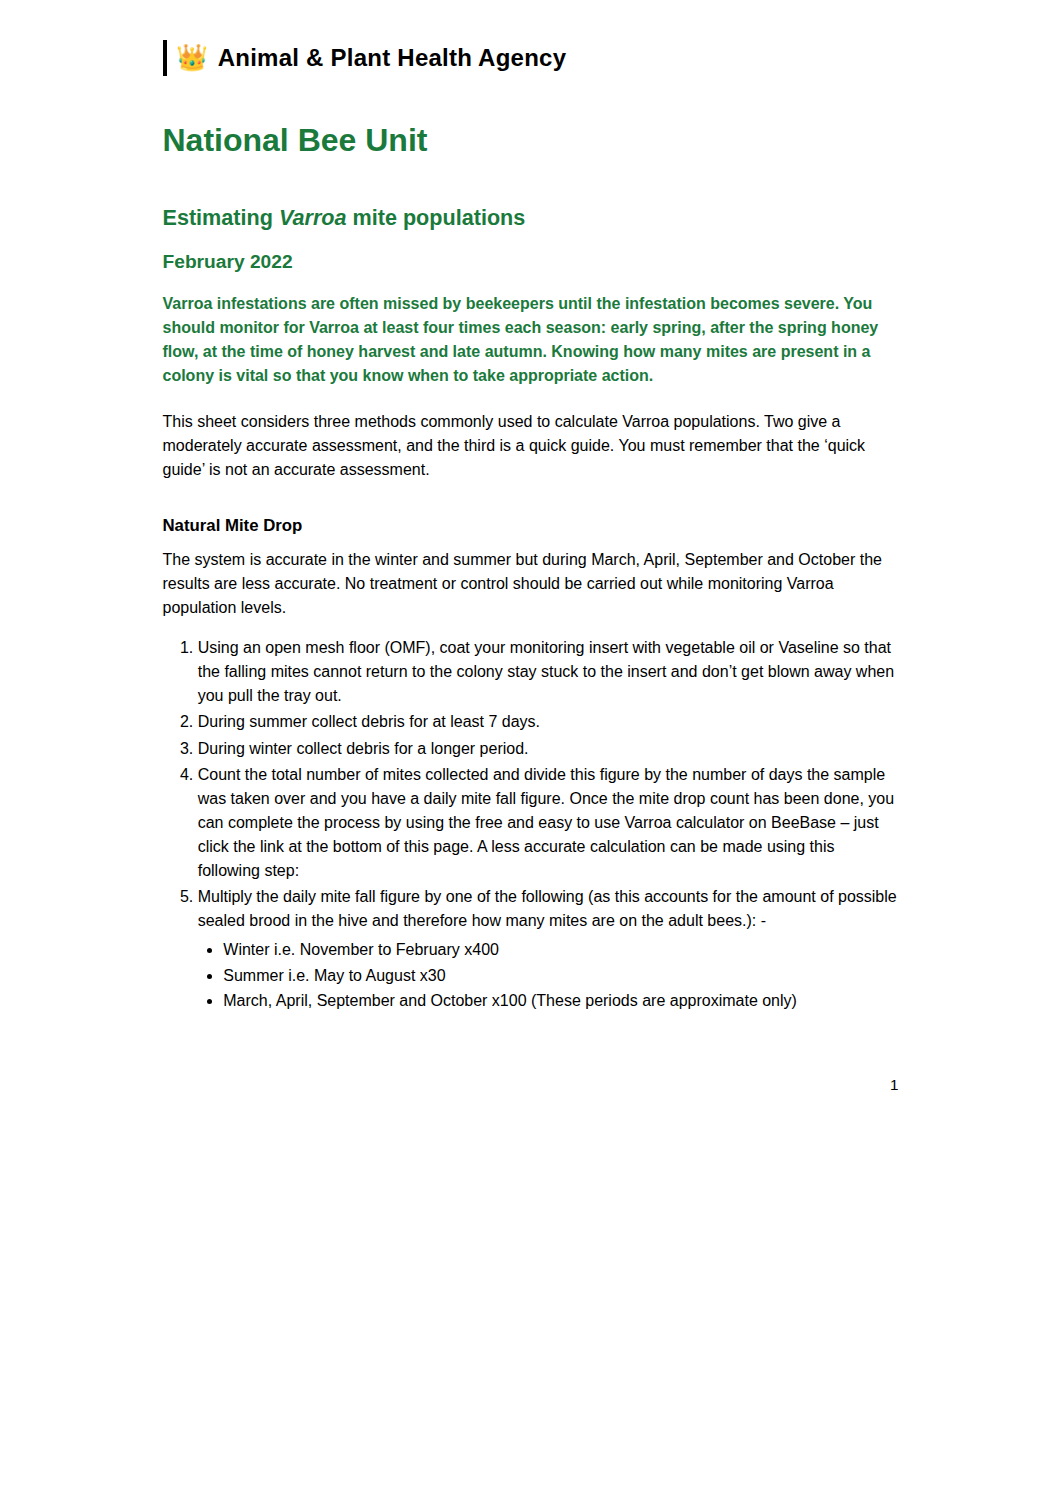👑 Animal & Plant Health Agency
National Bee Unit
Estimating Varroa mite populations
February 2022
Varroa infestations are often missed by beekeepers until the infestation becomes severe. You should monitor for Varroa at least four times each season: early spring, after the spring honey flow, at the time of honey harvest and late autumn. Knowing how many mites are present in a colony is vital so that you know when to take appropriate action.
This sheet considers three methods commonly used to calculate Varroa populations. Two give a moderately accurate assessment, and the third is a quick guide. You must remember that the ‘quick guide’ is not an accurate assessment.
Natural Mite Drop
The system is accurate in the winter and summer but during March, April, September and October the results are less accurate. No treatment or control should be carried out while monitoring Varroa population levels.
Using an open mesh floor (OMF), coat your monitoring insert with vegetable oil or Vaseline so that the falling mites cannot return to the colony stay stuck to the insert and don’t get blown away when you pull the tray out.
During summer collect debris for at least 7 days.
During winter collect debris for a longer period.
Count the total number of mites collected and divide this figure by the number of days the sample was taken over and you have a daily mite fall figure. Once the mite drop count has been done, you can complete the process by using the free and easy to use Varroa calculator on BeeBase – just click the link at the bottom of this page. A less accurate calculation can be made using this following step:
Multiply the daily mite fall figure by one of the following (as this accounts for the amount of possible sealed brood in the hive and therefore how many mites are on the adult bees.): -
Winter i.e. November to February x400
Summer i.e. May to August x30
March, April, September and October x100 (These periods are approximate only)
1